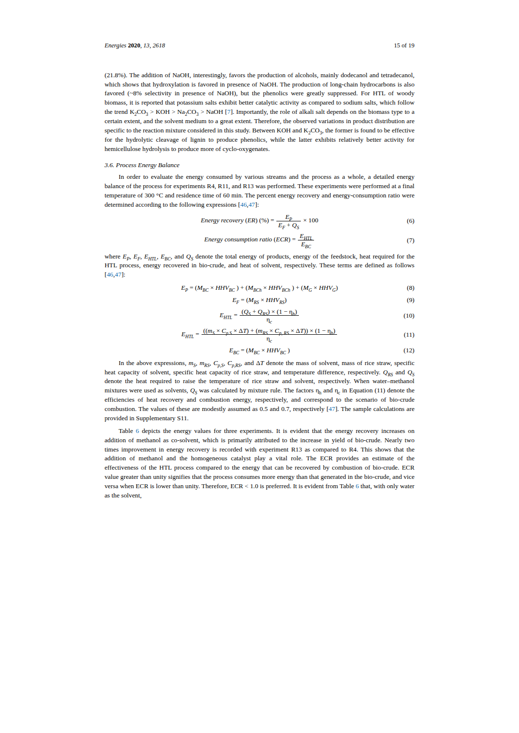Energies 2020, 13, 2618
15 of 19
(21.8%). The addition of NaOH, interestingly, favors the production of alcohols, mainly dodecanol and tetradecanol, which shows that hydroxylation is favored in presence of NaOH. The production of long-chain hydrocarbons is also favored (~8% selectivity in presence of NaOH), but the phenolics were greatly suppressed. For HTL of woody biomass, it is reported that potassium salts exhibit better catalytic activity as compared to sodium salts, which follow the trend K2CO3 > KOH > Na2CO3 > NaOH [7]. Importantly, the role of alkali salt depends on the biomass type to a certain extent, and the solvent medium to a great extent. Therefore, the observed variations in product distribution are specific to the reaction mixture considered in this study. Between KOH and K2CO3, the former is found to be effective for the hydrolytic cleavage of lignin to produce phenolics, while the latter exhibits relatively better activity for hemicellulose hydrolysis to produce more of cyclo-oxygenates.
3.6. Process Energy Balance
In order to evaluate the energy consumed by various streams and the process as a whole, a detailed energy balance of the process for experiments R4, R11, and R13 was performed. These experiments were performed at a final temperature of 300 °C and residence time of 60 min. The percent energy recovery and energy-consumption ratio were determined according to the following expressions [46,47]:
Energy recovery (ER) (%) = EP EF + QS × 100
(6)
Energy consumption ratio (ECR) = EHTL EBC
(7)
where EP, EF, EHTL, EBC, and QS denote the total energy of products, energy of the feedstock, heat required for the HTL process, energy recovered in bio-crude, and heat of solvent, respectively. These terms are defined as follows [46,47]:
EP = (MBC × HHVBC ) + (MBCh × HHVBCh ) + (MG × HHVG)
(8)
EF = (MRS × HHVRS)
(9)
EHTL = (QS + QRS) × (1 − ηh) ηc
(10)
EHTL = ((mS × Cp S × ΔT) + (mRS × Cp, RS × ΔT)) × (1 − ηh) ηc
(11)
EBC = (MBC × HHVBC )
(12)
In the above expressions, mS, mRS, Cp,S, Cp,RS, and ΔT denote the mass of solvent, mass of rice straw, specific heat capacity of solvent, specific heat capacity of rice straw, and temperature difference, respectively. QRS and QS denote the heat required to raise the temperature of rice straw and solvent, respectively. When water–methanol mixtures were used as solvents, QS was calculated by mixture rule. The factors ηh and ηc in Equation (11) denote the efficiencies of heat recovery and combustion energy, respectively, and correspond to the scenario of bio-crude combustion. The values of these are modestly assumed as 0.5 and 0.7, respectively [47]. The sample calculations are provided in Supplementary S11.
Table 6 depicts the energy values for three experiments. It is evident that the energy recovery increases on addition of methanol as co-solvent, which is primarily attributed to the increase in yield of bio-crude. Nearly two times improvement in energy recovery is recorded with experiment R13 as compared to R4. This shows that the addition of methanol and the homogeneous catalyst play a vital role. The ECR provides an estimate of the effectiveness of the HTL process compared to the energy that can be recovered by combustion of bio-crude. ECR value greater than unity signifies that the process consumes more energy than that generated in the bio-crude, and vice versa when ECR is lower than unity. Therefore, ECR < 1.0 is preferred. It is evident from Table 6 that, with only water as the solvent,